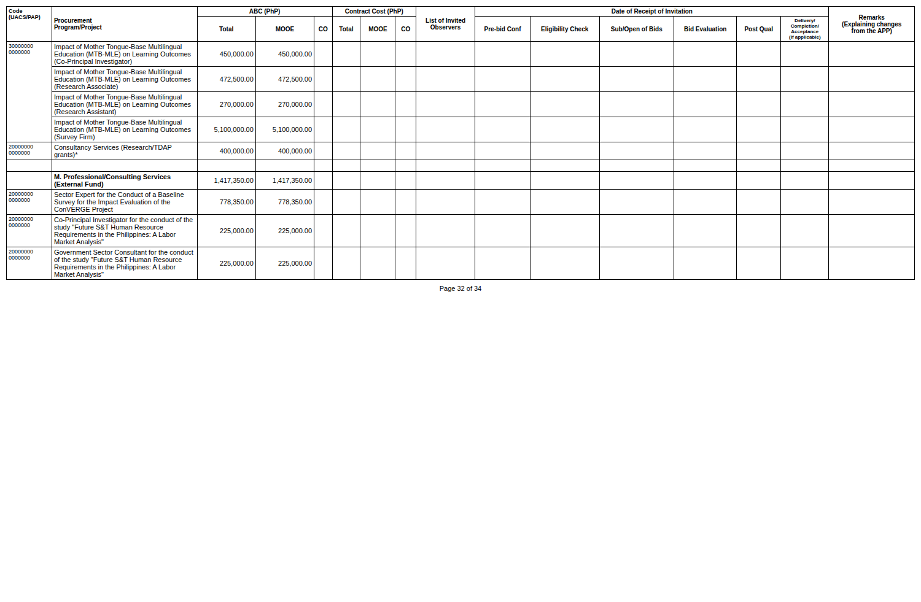| Code (UACS/PAP) | Procurement Program/Project | ABC (PhP) | Contract Cost (PhP) | List of Invited Observers | Date of Receipt of Invitation | Remarks (Explaining changes from the APP) |
| --- | --- | --- | --- | --- | --- | --- |
| Total | MOOE | CO | Total | MOOE | CO | Pre-bid Conf | Eligibility Check | Sub/Open of Bids | Bid Evaluation | Post Qual | Delivery/ Completion/ Acceptance (If applicable) |
| 30000000 0000000 | Impact of Mother Tongue-Base Multilingual Education (MTB-MLE) on Learning Outcomes (Co-Principal Investigator) | 450,000.00 | 450,000.00 | | | | | | | | | | | | |
| Impact of Mother Tongue-Base Multilingual Education (MTB-MLE) on Learning Outcomes (Research Associate) | 472,500.00 | 472,500.00 | | | | | | | | | | | | |
| Impact of Mother Tongue-Base Multilingual Education (MTB-MLE) on Learning Outcomes (Research Assistant) | 270,000.00 | 270,000.00 | | | | | | | | | | | | |
| Impact of Mother Tongue-Base Multilingual Education (MTB-MLE) on Learning Outcomes (Survey Firm) | 5,100,000.00 | 5,100,000.00 | | | | | | | | | | | | |
| 20000000 0000000 | Consultancy Services (Research/TDAP grants)* | 400,000.00 | 400,000.00 | | | | | | | | | | | | |
| | M. Professional/Consulting Services (External Fund) | 1,417,350.00 | 1,417,350.00 | | | | | | | | | | | | |
| 20000000 0000000 | Sector Expert for the Conduct of a Baseline Survey for the Impact Evaluation of the ConVERGE Project | 778,350.00 | 778,350.00 | | | | | | | | | | | | |
| 20000000 0000000 | Co-Principal Investigator for the conduct of the study "Future S&T Human Resource Requirements in the Philippines: A Labor Market Analysis" | 225,000.00 | 225,000.00 | | | | | | | | | | | | |
| 20000000 0000000 | Government Sector Consultant for the conduct of the study "Future S&T Human Resource Requirements in the Philippines: A Labor Market Analysis" | 225,000.00 | 225,000.00 | | | | | | | | | | | | |
Page 32 of 34